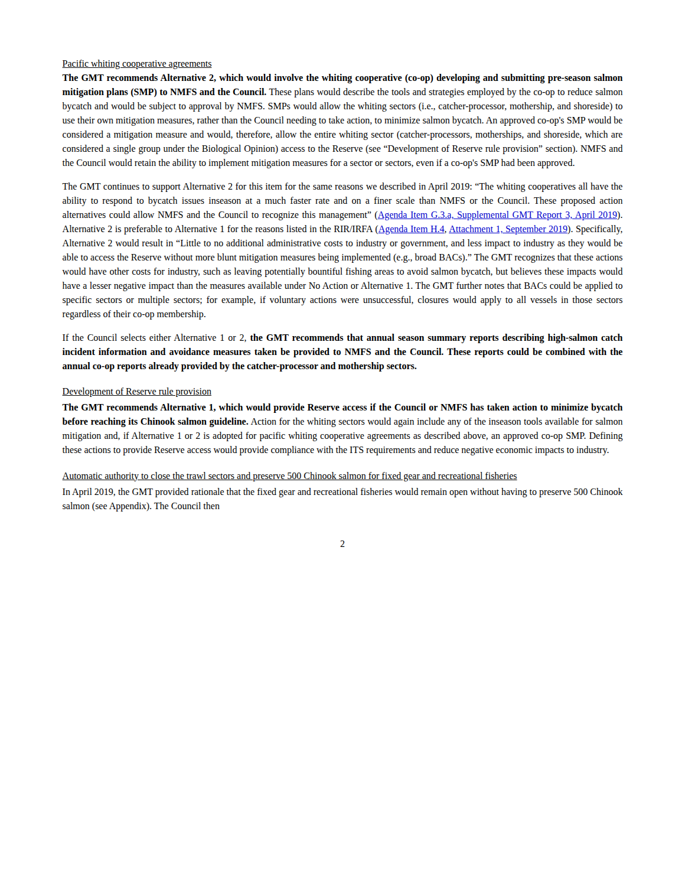Pacific whiting cooperative agreements
The GMT recommends Alternative 2, which would involve the whiting cooperative (co-op) developing and submitting pre-season salmon mitigation plans (SMP) to NMFS and the Council. These plans would describe the tools and strategies employed by the co-op to reduce salmon bycatch and would be subject to approval by NMFS. SMPs would allow the whiting sectors (i.e., catcher-processor, mothership, and shoreside) to use their own mitigation measures, rather than the Council needing to take action, to minimize salmon bycatch. An approved co-op's SMP would be considered a mitigation measure and would, therefore, allow the entire whiting sector (catcher-processors, motherships, and shoreside, which are considered a single group under the Biological Opinion) access to the Reserve (see “Development of Reserve rule provision” section). NMFS and the Council would retain the ability to implement mitigation measures for a sector or sectors, even if a co-op's SMP had been approved.
The GMT continues to support Alternative 2 for this item for the same reasons we described in April 2019: “The whiting cooperatives all have the ability to respond to bycatch issues inseason at a much faster rate and on a finer scale than NMFS or the Council. These proposed action alternatives could allow NMFS and the Council to recognize this management” (Agenda Item G.3.a, Supplemental GMT Report 3, April 2019). Alternative 2 is preferable to Alternative 1 for the reasons listed in the RIR/IRFA (Agenda Item H.4, Attachment 1, September 2019). Specifically, Alternative 2 would result in “Little to no additional administrative costs to industry or government, and less impact to industry as they would be able to access the Reserve without more blunt mitigation measures being implemented (e.g., broad BACs).” The GMT recognizes that these actions would have other costs for industry, such as leaving potentially bountiful fishing areas to avoid salmon bycatch, but believes these impacts would have a lesser negative impact than the measures available under No Action or Alternative 1. The GMT further notes that BACs could be applied to specific sectors or multiple sectors; for example, if voluntary actions were unsuccessful, closures would apply to all vessels in those sectors regardless of their co-op membership.
If the Council selects either Alternative 1 or 2, the GMT recommends that annual season summary reports describing high-salmon catch incident information and avoidance measures taken be provided to NMFS and the Council. These reports could be combined with the annual co-op reports already provided by the catcher-processor and mothership sectors.
Development of Reserve rule provision
The GMT recommends Alternative 1, which would provide Reserve access if the Council or NMFS has taken action to minimize bycatch before reaching its Chinook salmon guideline. Action for the whiting sectors would again include any of the inseason tools available for salmon mitigation and, if Alternative 1 or 2 is adopted for pacific whiting cooperative agreements as described above, an approved co-op SMP. Defining these actions to provide Reserve access would provide compliance with the ITS requirements and reduce negative economic impacts to industry.
Automatic authority to close the trawl sectors and preserve 500 Chinook salmon for fixed gear and recreational fisheries
In April 2019, the GMT provided rationale that the fixed gear and recreational fisheries would remain open without having to preserve 500 Chinook salmon (see Appendix). The Council then
2